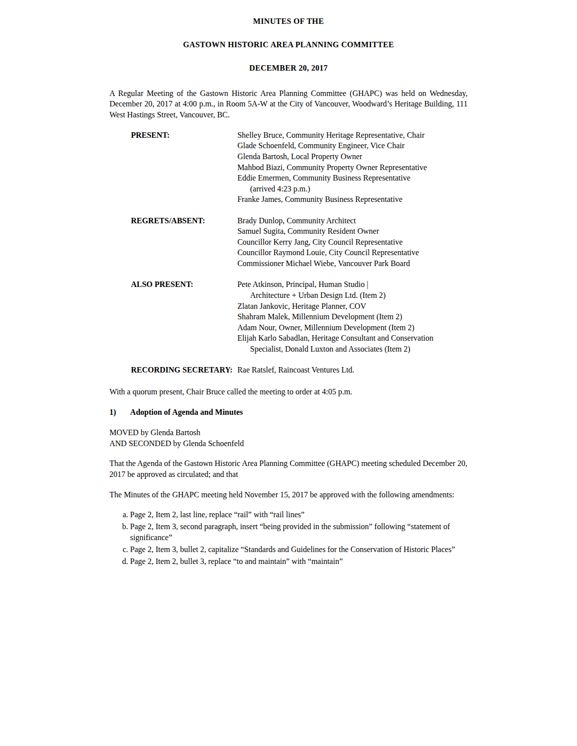MINUTES OF THE
GASTOWN HISTORIC AREA PLANNING COMMITTEE
DECEMBER 20, 2017
A Regular Meeting of the Gastown Historic Area Planning Committee (GHAPC) was held on Wednesday, December 20, 2017 at 4:00 p.m., in Room 5A-W at the City of Vancouver, Woodward’s Heritage Building, 111 West Hastings Street, Vancouver, BC.
| PRESENT: | Shelley Bruce, Community Heritage Representative, Chair Glade Schoenfeld, Community Engineer, Vice Chair Glenda Bartosh, Local Property Owner Mahbod Biazi, Community Property Owner Representative Eddie Emermen, Community Business Representative (arrived 4:23 p.m.) Franke James, Community Business Representative |
| REGRETS/ABSENT: | Brady Dunlop, Community Architect Samuel Sugita, Community Resident Owner Councillor Kerry Jang, City Council Representative Councillor Raymond Louie, City Council Representative Commissioner Michael Wiebe, Vancouver Park Board |
| ALSO PRESENT: | Pete Atkinson, Principal, Human Studio / Architecture + Urban Design Ltd. (Item 2) Zlatan Jankovic, Heritage Planner, COV Shahram Malek, Millennium Development (Item 2) Adam Nour, Owner, Millennium Development (Item 2) Elijah Karlo Sabadlan, Heritage Consultant and Conservation Specialist, Donald Luxton and Associates (Item 2) |
| RECORDING SECRETARY: | Rae Ratslef, Raincoast Ventures Ltd. |
With a quorum present, Chair Bruce called the meeting to order at 4:05 p.m.
1) Adoption of Agenda and Minutes
MOVED by Glenda Bartosh
AND SECONDED by Glenda Schoenfeld
That the Agenda of the Gastown Historic Area Planning Committee (GHAPC) meeting scheduled December 20, 2017 be approved as circulated; and that
The Minutes of the GHAPC meeting held November 15, 2017 be approved with the following amendments:
Page 2, Item 2, last line, replace “rail” with “rail lines”
Page 2, Item 3, second paragraph, insert “being provided in the submission” following “statement of significance”
Page 2, Item 3, bullet 2, capitalize “Standards and Guidelines for the Conservation of Historic Places”
Page 2, Item 2, bullet 3, replace “to and maintain” with “maintain”